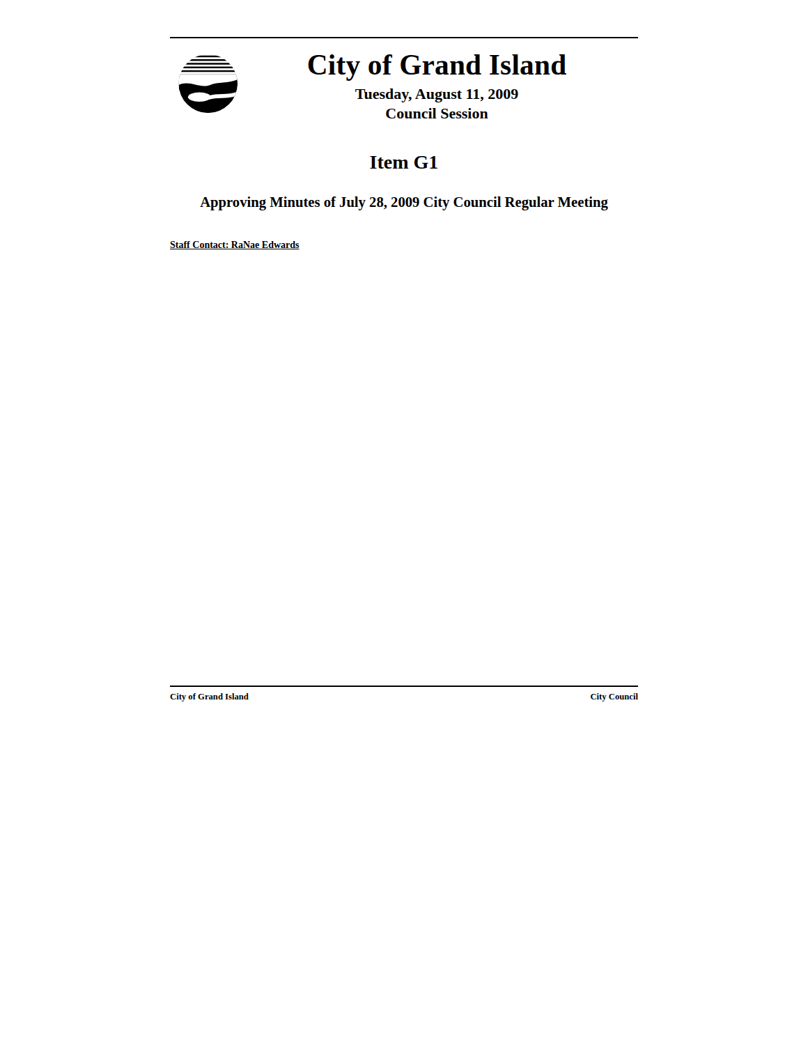City of Grand Island
Tuesday, August 11, 2009
Council Session
Item G1
Approving Minutes of July 28, 2009 City Council Regular Meeting
Staff Contact: RaNae Edwards
City of Grand Island City Council